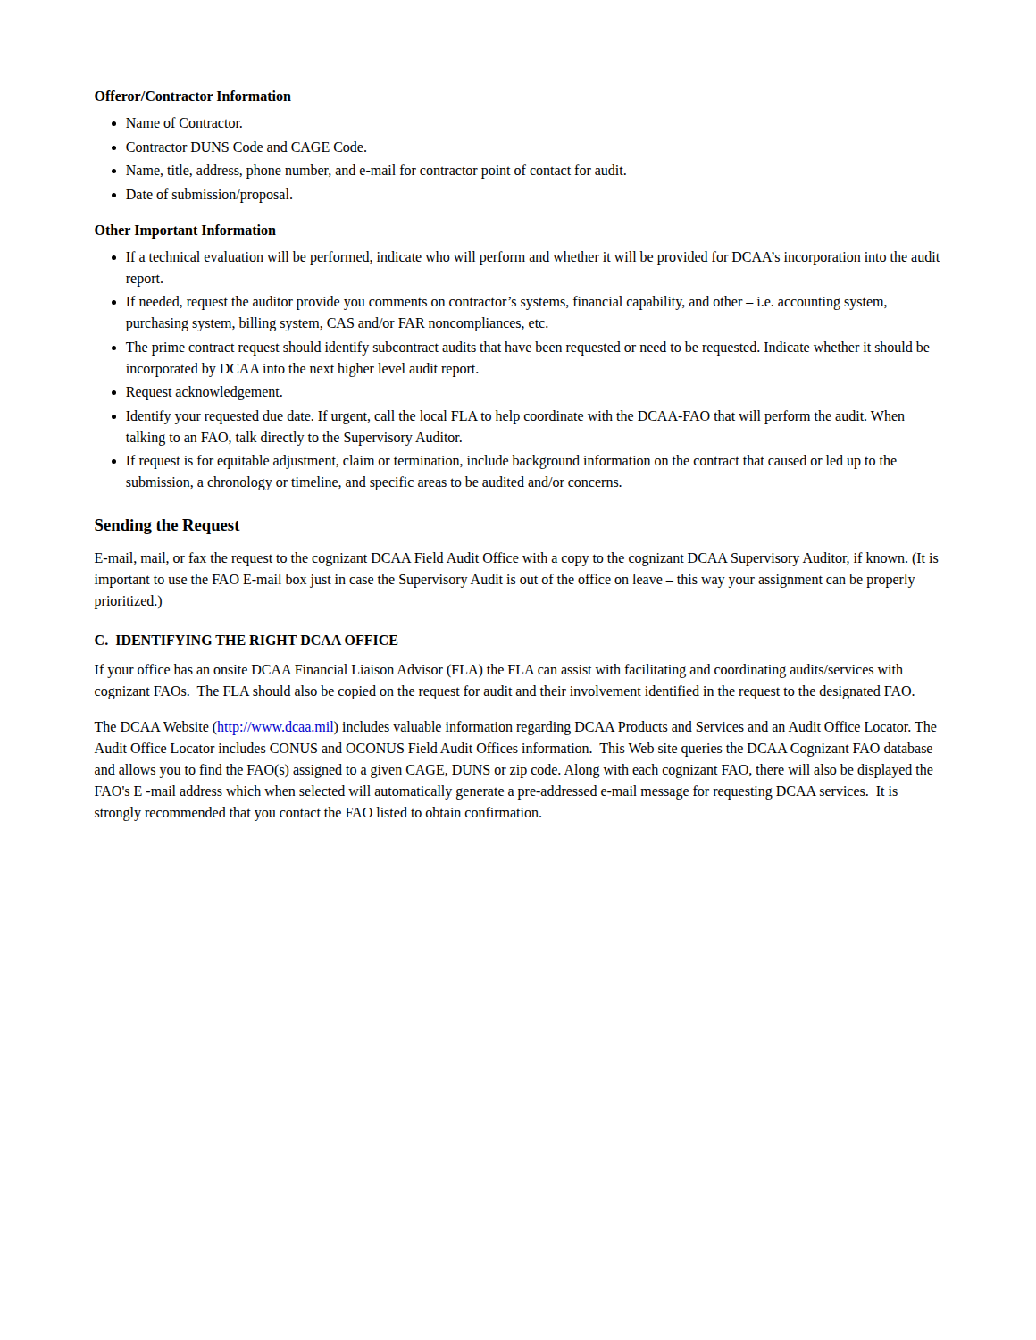Offeror/Contractor Information
Name of Contractor.
Contractor DUNS Code and CAGE Code.
Name, title, address, phone number, and e-mail for contractor point of contact for audit.
Date of submission/proposal.
Other Important Information
If a technical evaluation will be performed, indicate who will perform and whether it will be provided for DCAA’s incorporation into the audit report.
If needed, request the auditor provide you comments on contractor’s systems, financial capability, and other – i.e. accounting system, purchasing system, billing system, CAS and/or FAR noncompliances, etc.
The prime contract request should identify subcontract audits that have been requested or need to be requested. Indicate whether it should be incorporated by DCAA into the next higher level audit report.
Request acknowledgement.
Identify your requested due date. If urgent, call the local FLA to help coordinate with the DCAA-FAO that will perform the audit. When talking to an FAO, talk directly to the Supervisory Auditor.
If request is for equitable adjustment, claim or termination, include background information on the contract that caused or led up to the submission, a chronology or timeline, and specific areas to be audited and/or concerns.
Sending the Request
E-mail, mail, or fax the request to the cognizant DCAA Field Audit Office with a copy to the cognizant DCAA Supervisory Auditor, if known. (It is important to use the FAO E-mail box just in case the Supervisory Audit is out of the office on leave – this way your assignment can be properly prioritized.)
C. IDENTIFYING THE RIGHT DCAA OFFICE
If your office has an onsite DCAA Financial Liaison Advisor (FLA) the FLA can assist with facilitating and coordinating audits/services with cognizant FAOs. The FLA should also be copied on the request for audit and their involvement identified in the request to the designated FAO.
The DCAA Website (http://www.dcaa.mil) includes valuable information regarding DCAA Products and Services and an Audit Office Locator. The Audit Office Locator includes CONUS and OCONUS Field Audit Offices information. This Web site queries the DCAA Cognizant FAO database and allows you to find the FAO(s) assigned to a given CAGE, DUNS or zip code. Along with each cognizant FAO, there will also be displayed the FAO's E -mail address which when selected will automatically generate a pre-addressed e-mail message for requesting DCAA services. It is strongly recommended that you contact the FAO listed to obtain confirmation.